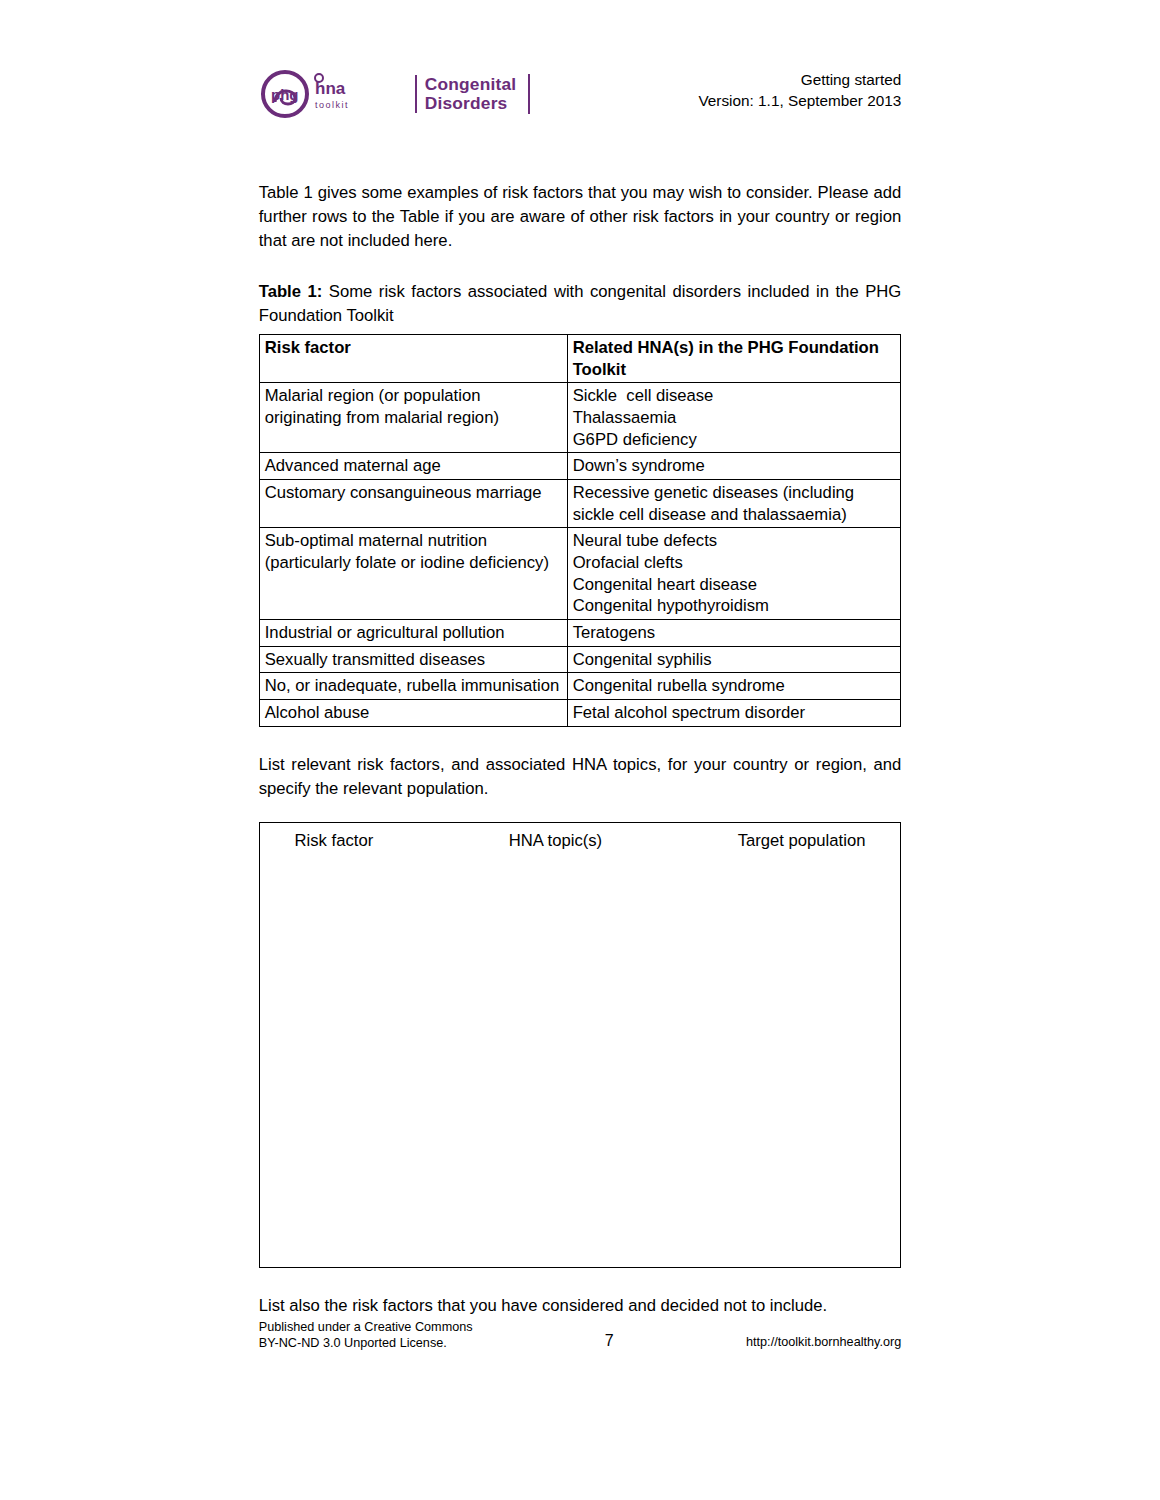phg hna toolkit phg hna toolkit
Congenital
Disorders
Getting started
Version: 1.1, September 2013
Table 1 gives some examples of risk factors that you may wish to consider. Please add further rows to the Table if you are aware of other risk factors in your country or region that are not included here.
Table 1: Some risk factors associated with congenital disorders included in the PHG Foundation Toolkit
| Risk factor | Related HNA(s) in the PHG Foundation Toolkit |
| --- | --- |
| Malarial region (or population originating from malarial region) | Sickle cell disease Thalassaemia G6PD deficiency |
| Advanced maternal age | Down’s syndrome |
| Customary consanguineous marriage | Recessive genetic diseases (including sickle cell disease and thalassaemia) |
| Sub-optimal maternal nutrition (particularly folate or iodine deficiency) | Neural tube defects Orofacial clefts Congenital heart disease Congenital hypothyroidism |
| Industrial or agricultural pollution | Teratogens |
| Sexually transmitted diseases | Congenital syphilis |
| No, or inadequate, rubella immunisation | Congenital rubella syndrome |
| Alcohol abuse | Fetal alcohol spectrum disorder |
List relevant risk factors, and associated HNA topics, for your country or region, and specify the relevant population.
Risk factor HNA topic(s) Target population
List also the risk factors that you have considered and decided not to include.
Published under a Creative Commons
BY-NC-ND 3.0 Unported License.
7
http://toolkit.bornhealthy.org